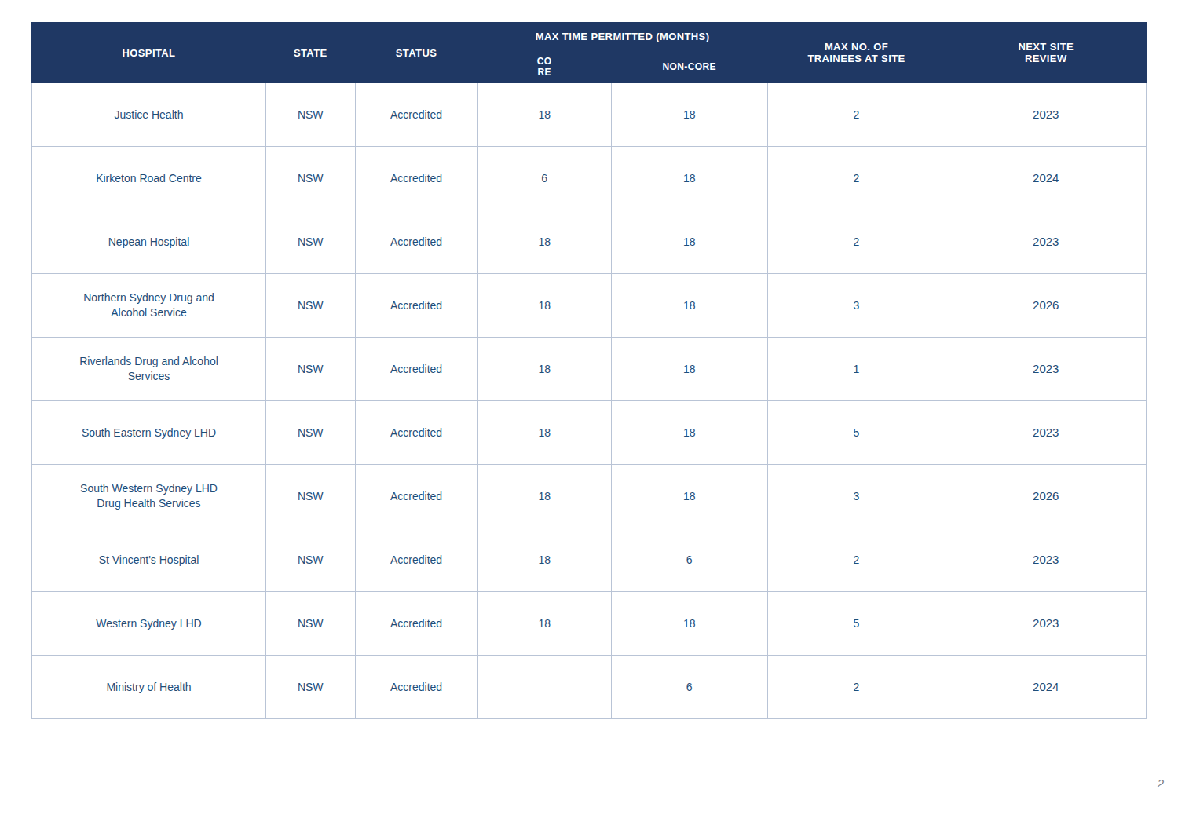| HOSPITAL | STATE | STATUS | MAX TIME PERMITTED (MONTHS) | MAX NO. OF TRAINEES AT SITE | NEXT SITE REVIEW |
| --- | --- | --- | --- | --- | --- |
| CO RE | NON-CORE |
| Justice Health | NSW | Accredited | 18 | 18 | 2 | 2023 |
| Kirketon Road Centre | NSW | Accredited | 6 | 18 | 2 | 2024 |
| Nepean Hospital | NSW | Accredited | 18 | 18 | 2 | 2023 |
| Northern Sydney Drug and Alcohol Service | NSW | Accredited | 18 | 18 | 3 | 2026 |
| Riverlands Drug and Alcohol Services | NSW | Accredited | 18 | 18 | 1 | 2023 |
| South Eastern Sydney LHD | NSW | Accredited | 18 | 18 | 5 | 2023 |
| South Western Sydney LHD Drug Health Services | NSW | Accredited | 18 | 18 | 3 | 2026 |
| St Vincent's Hospital | NSW | Accredited | 18 | 6 | 2 | 2023 |
| Western Sydney LHD | NSW | Accredited | 18 | 18 | 5 | 2023 |
| Ministry of Health | NSW | Accredited | | 6 | 2 | 2024 |
2